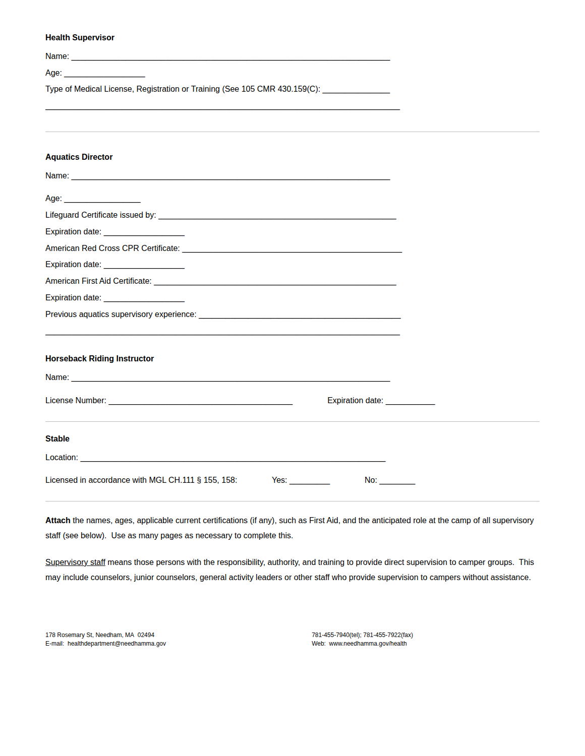Health Supervisor
Name: _______________________________________________________________________
Age: __________________
Type of Medical License, Registration or Training (See 105 CMR 430.159(C): _______________
_______________________________________________________________________________
Aquatics Director
Name: _______________________________________________________________________
Age: _________________
Lifeguard Certificate issued by: _____________________________________________________
Expiration date: __________________
American Red Cross CPR Certificate: _________________________________________________
Expiration date: __________________
American First Aid Certificate: ______________________________________________________
Expiration date: __________________
Previous aquatics supervisory experience: _____________________________________________
_______________________________________________________________________________
Horseback Riding Instructor
Name: _______________________________________________________________________
License Number: _________________________________________ Expiration date: ___________
Stable
Location: ____________________________________________________________________
Licensed in accordance with MGL CH.111 § 155, 158: Yes: _________ No: ________
Attach the names, ages, applicable current certifications (if any), such as First Aid, and the anticipated role at the camp of all supervisory staff (see below). Use as many pages as necessary to complete this.
Supervisory staff means those persons with the responsibility, authority, and training to provide direct supervision to camper groups. This may include counselors, junior counselors, general activity leaders or other staff who provide supervision to campers without assistance.
| 178 Rosemary St, Needham, MA 02494 E-mail: healthdepartment@needhamma.gov | 781-455-7940(tel); 781-455-7922(fax) Web: www.needhamma.gov/health |